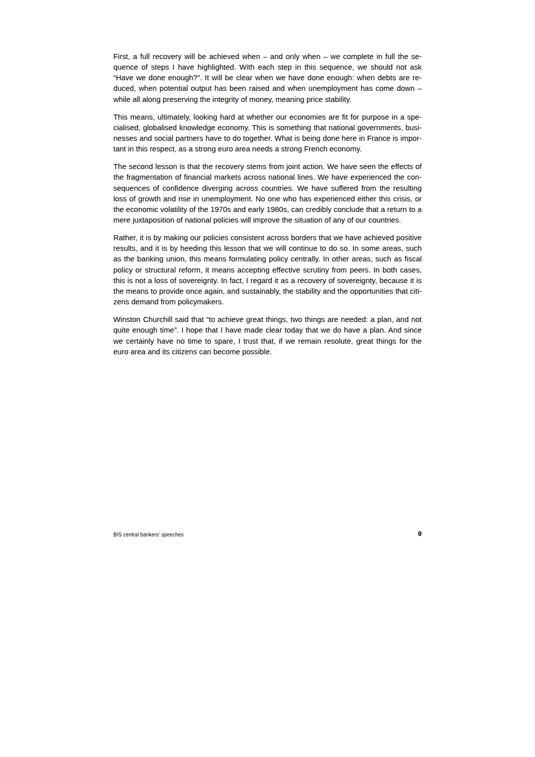First, a full recovery will be achieved when – and only when – we complete in full the sequence of steps I have highlighted. With each step in this sequence, we should not ask “Have we done enough?”. It will be clear when we have done enough: when debts are reduced, when potential output has been raised and when unemployment has come down – while all along preserving the integrity of money, meaning price stability.
This means, ultimately, looking hard at whether our economies are fit for purpose in a specialised, globalised knowledge economy. This is something that national governments, businesses and social partners have to do together. What is being done here in France is important in this respect, as a strong euro area needs a strong French economy.
The second lesson is that the recovery stems from joint action. We have seen the effects of the fragmentation of financial markets across national lines. We have experienced the consequences of confidence diverging across countries. We have suffered from the resulting loss of growth and rise in unemployment. No one who has experienced either this crisis, or the economic volatility of the 1970s and early 1980s, can credibly conclude that a return to a mere juxtaposition of national policies will improve the situation of any of our countries.
Rather, it is by making our policies consistent across borders that we have achieved positive results, and it is by heeding this lesson that we will continue to do so. In some areas, such as the banking union, this means formulating policy centrally. In other areas, such as fiscal policy or structural reform, it means accepting effective scrutiny from peers. In both cases, this is not a loss of sovereignty. In fact, I regard it as a recovery of sovereignty, because it is the means to provide once again, and sustainably, the stability and the opportunities that citizens demand from policymakers.
Winston Churchill said that “to achieve great things, two things are needed: a plan, and not quite enough time”. I hope that I have made clear today that we do have a plan. And since we certainly have no time to spare, I trust that, if we remain resolute, great things for the euro area and its citizens can become possible.
BIS central bankers’ speeches 9